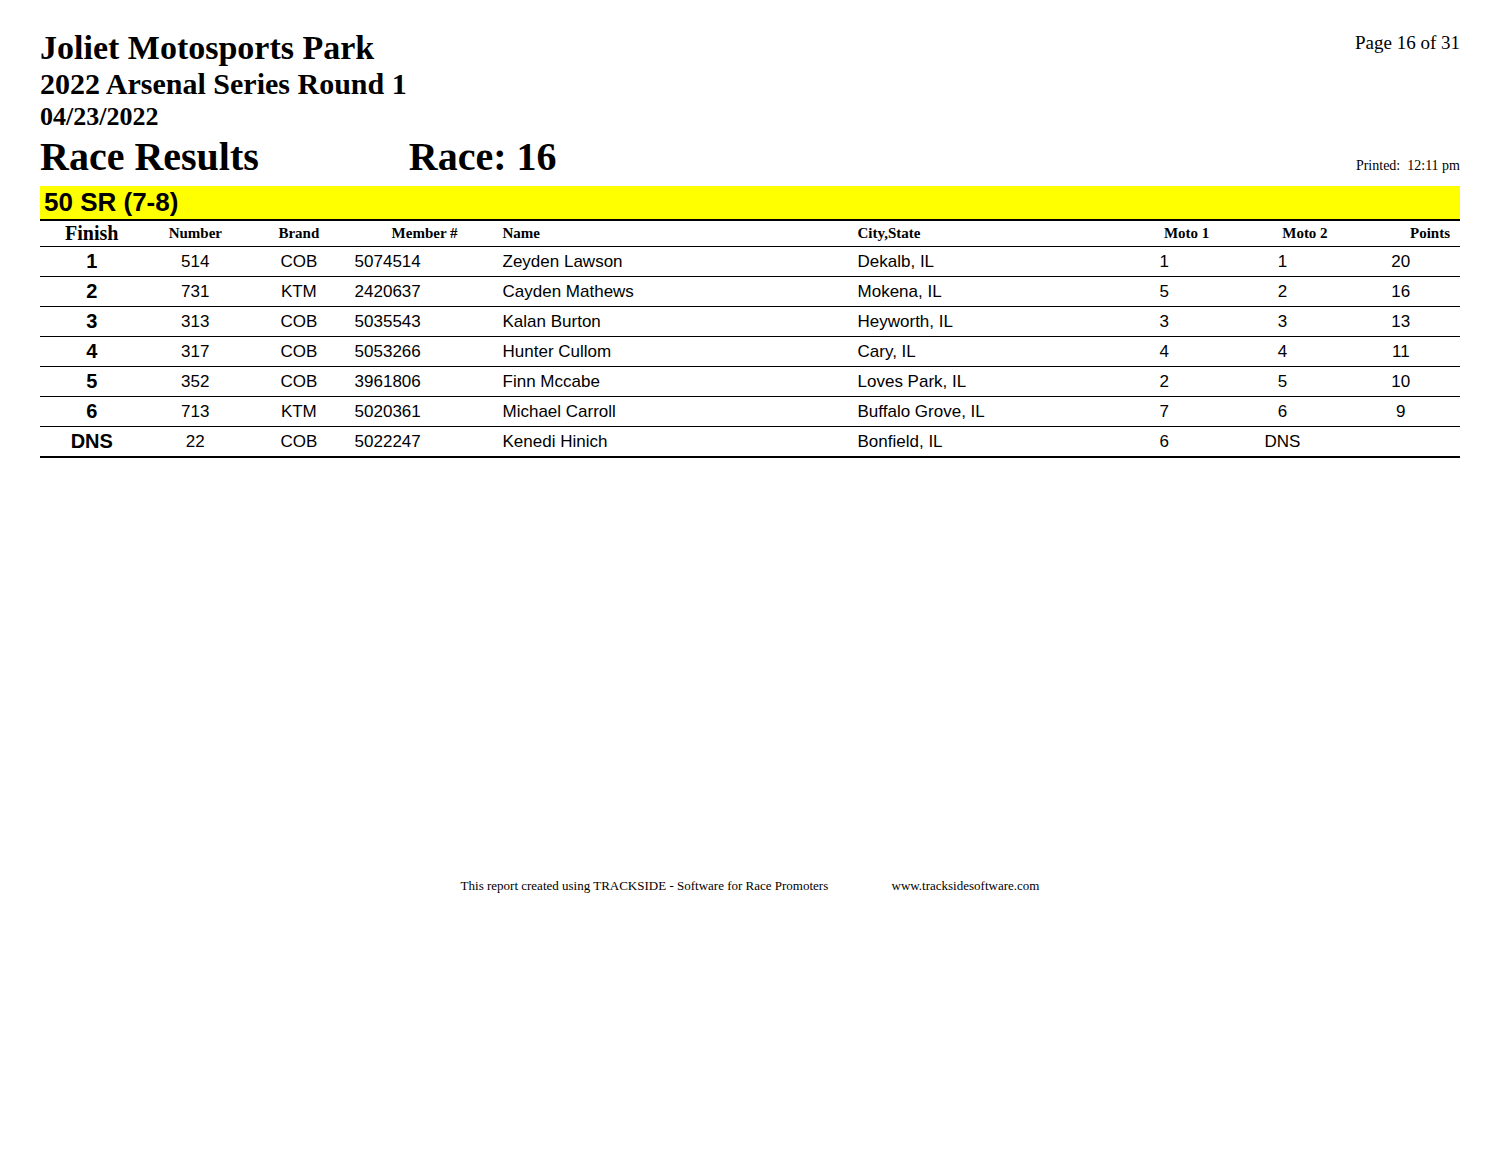Page 16 of 31
Joliet Motosports Park
2022 Arsenal Series Round 1
04/23/2022
Race Results Race: 16 Printed: 12:11 pm
50 SR (7-8)
| Finish | Number | Brand | Member # | Name | City,State | Moto 1 | Moto 2 | Points |
| --- | --- | --- | --- | --- | --- | --- | --- | --- |
| 1 | 514 | COB | 5074514 | Zeyden Lawson | Dekalb, IL | 1 | 1 | 20 |
| 2 | 731 | KTM | 2420637 | Cayden Mathews | Mokena, IL | 5 | 2 | 16 |
| 3 | 313 | COB | 5035543 | Kalan Burton | Heyworth, IL | 3 | 3 | 13 |
| 4 | 317 | COB | 5053266 | Hunter Cullom | Cary, IL | 4 | 4 | 11 |
| 5 | 352 | COB | 3961806 | Finn Mccabe | Loves Park, IL | 2 | 5 | 10 |
| 6 | 713 | KTM | 5020361 | Michael Carroll | Buffalo Grove, IL | 7 | 6 | 9 |
| DNS | 22 | COB | 5022247 | Kenedi Hinich | Bonfield, IL | 6 | DNS | |
This report created using TRACKSIDE - Software for Race Promoters www.tracksidesoftware.com